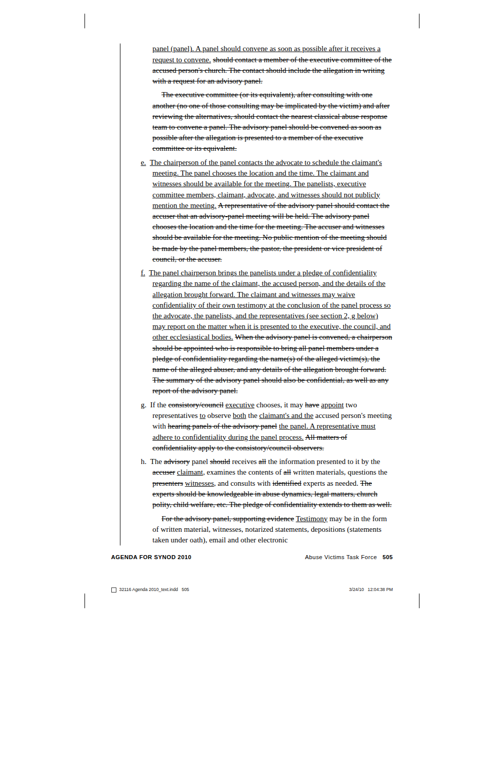panel (panel). A panel should convene as soon as possible after it receives a request to convene. should contact a member of the executive committee of the accused person's church. The contact should include the allegation in writing with a request for an advisory panel.
The executive committee (or its equivalent), after consulting with one another (no one of those consulting may be implicated by the victim) and after reviewing the alternatives, should contact the nearest classical abuse response team to convene a panel. The advisory panel should be convened as soon as possible after the allegation is presented to a member of the executive committee or its equivalent.
e. The chairperson of the panel contacts the advocate to schedule the claimant's meeting. The panel chooses the location and the time. The claimant and witnesses should be available for the meeting. The panelists, executive committee members, claimant, advocate, and witnesses should not publicly mention the meeting. A representative of the advisory panel should contact the accuser that an advisory-panel meeting will be held. The advisory panel chooses the location and the time for the meeting. The accuser and witnesses should be available for the meeting. No public mention of the meeting should be made by the panel members, the pastor, the president or vice president of council, or the accuser.
f. The panel chairperson brings the panelists under a pledge of confidentiality regarding the name of the claimant, the accused person, and the details of the allegation brought forward. The claimant and witnesses may waive confidentiality of their own testimony at the conclusion of the panel process so the advocate, the panelists, and the representatives (see section 2, g below) may report on the matter when it is presented to the executive, the council, and other ecclesiastical bodies. When the advisory panel is convened, a chairperson should be appointed who is responsible to bring all panel members under a pledge of confidentiality regarding the name(s) of the alleged victim(s), the name of the alleged abuser, and any details of the allegation brought forward. The summary of the advisory panel should also be confidential, as well as any report of the advisory panel.
g. If the consistory/council executive chooses, it may have appoint two representatives to observe both the claimant's and the accused person's meeting with hearing panels of the advisory panel the panel. A representative must adhere to confidentiality during the panel process. All matters of confidentiality apply to the consistory/council observers.
h. The advisory panel should receives all the information presented to it by the accuser claimant, examines the contents of all written materials, questions the presenters witnesses, and consults with identified experts as needed. The experts should be knowledgeable in abuse dynamics, legal matters, church polity, child welfare, etc. The pledge of confidentiality extends to them as well.
For the advisory panel, supporting evidence Testimony may be in the form of written material, witnesses, notarized statements, depositions (statements taken under oath), email and other electronic
AGENDA FOR SYNOD 2010
Abuse Victims Task Force 505
32116 Agenda 2010_text.indd 505
3/24/10 12:04:38 PM